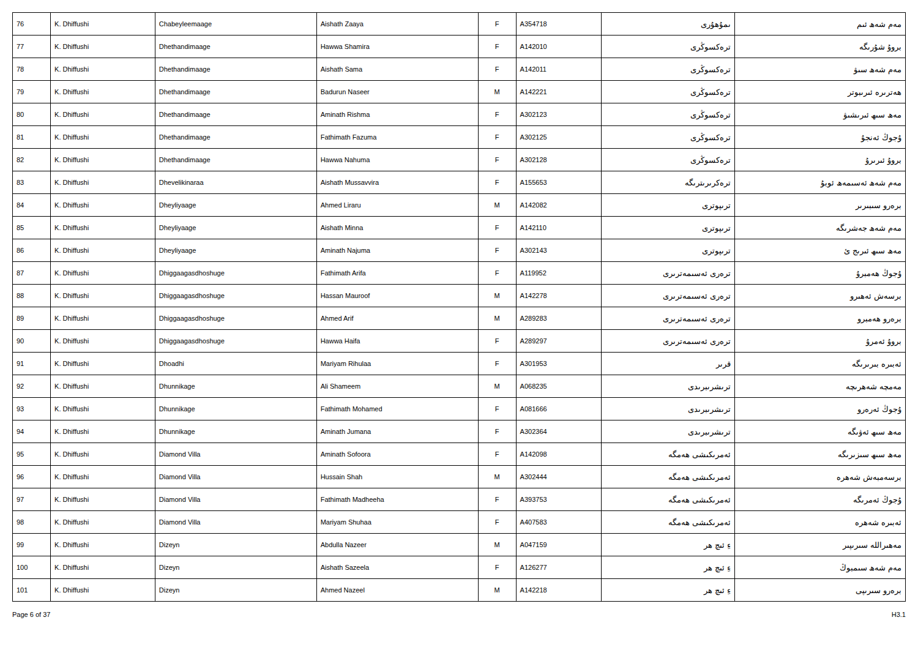| 76 | K. Dhiffushi | Chabeyleemaage | Aishath Zaaya | F | A354718 | ىمۇھۇرى | مەم شەھ ئىم |
| 77 | K. Dhiffushi | Dhethandimaage | Hawwa Shamira | F | A142010 | ترەكسوڭرى | بروۇ شۇرىگە |
| 78 | K. Dhiffushi | Dhethandimaage | Aishath Sama | F | A142011 | ترەكسوڭرى | مەم شەھ سىۋ |
| 79 | K. Dhiffushi | Dhethandimaage | Badurun Naseer | M | A142221 | ترەكسوڭرى | ھەترىرە ئىرىبوتر |
| 80 | K. Dhiffushi | Dhethandimaage | Aminath Rishma | F | A302123 | ترەكسوڭرى | مەھ سىھ ئىرىشىۋ |
| 81 | K. Dhiffushi | Dhethandimaage | Fathimath Fazuma | F | A302125 | ترەكسوڭرى | ۇجوڭ ئەنجۇ |
| 82 | K. Dhiffushi | Dhethandimaage | Hawwa Nahuma | F | A302128 | ترەكسوڭرى | بروۇ ئىرىرۇ |
| 83 | K. Dhiffushi | Dhevelikinaraa | Aishath Mussavvira | F | A155653 | ترەكرىرىترىگە | مەم شەھ ئەسىمەھ ئوبۇ |
| 84 | K. Dhiffushi | Dheyliyaage | Ahmed Liraru | M | A142082 | ترىپوترى | برەرو سىبىرىر |
| 85 | K. Dhiffushi | Dheyliyaage | Aishath Minna | F | A142110 | ترىپوترى | مەم شەھ جەشرىگە |
| 86 | K. Dhiffushi | Dheyliyaage | Aminath Najuma | F | A302143 | ترىپوترى | مەھ سىھ ئىرىج ئ |
| 87 | K. Dhiffushi | Dhiggaagasdhoshuge | Fathimath Arifa | F | A119952 | ترەرى ئەسىمەترىرى | ۇجوڭ ھەمبرۇ |
| 88 | K. Dhiffushi | Dhiggaagasdhoshuge | Hassan Mauroof | M | A142278 | ترەرى ئەسىمەترىرى | برسەش ئەھىرو |
| 89 | K. Dhiffushi | Dhiggaagasdhoshuge | Ahmed Arif | M | A289283 | ترەرى ئەسىمەترىرى | برەرو ھەمبرو |
| 90 | K. Dhiffushi | Dhiggaagasdhoshuge | Hawwa Haifa | F | A289297 | ترەرى ئەسىمەترىرى | بروۇ ئەمرۇ |
| 91 | K. Dhiffushi | Dhoadhi | Mariyam Rihulaa | F | A301953 | قرىر | ئەبىرە بىرىرىگە |
| 92 | K. Dhiffushi | Dhunnikage | Ali Shameem | M | A068235 | ترىشرىبرىدى | مەمچە شەھرىچە |
| 93 | K. Dhiffushi | Dhunnikage | Fathimath Mohamed | F | A081666 | ترىشرىبرىدى | ۇجوڭ ئەرەرو |
| 94 | K. Dhiffushi | Dhunnikage | Aminath Jumana | F | A302364 | ترىشرىبرىدى | مەھ سىھ ئەۋىگە |
| 95 | K. Dhiffushi | Diamond Villa | Aminath Sofoora | F | A142098 | ئەمرىكىشى ھەمگە | مەھ سىھ سىزىرىگە |
| 96 | K. Dhiffushi | Diamond Villa | Hussain Shah | M | A302444 | ئەمرىكىشى ھەمگە | برسەمبەش شەھرە |
| 97 | K. Dhiffushi | Diamond Villa | Fathimath Madheeha | F | A393753 | ئەمرىكىشى ھەمگە | ۇجوڭ ئەمرىگە |
| 98 | K. Dhiffushi | Diamond Villa | Mariyam Shuhaa | F | A407583 | ئەمرىكىشى ھەمگە | ئەبىرە شەھرە |
| 99 | K. Dhiffushi | Dizeyn | Abdulla Nazeer | M | A047159 | ءِ ئىچ ھر | مەھىرالله سىرىپىر |
| 100 | K. Dhiffushi | Dizeyn | Aishath Sazeela | F | A126277 | ءِ ئىچ ھر | مەم شەھ سىمبوڭ |
| 101 | K. Dhiffushi | Dizeyn | Ahmed Nazeel | M | A142218 | ءِ ئىچ ھر | برەرو سىرىپى |
Page 6 of 37 H3.1